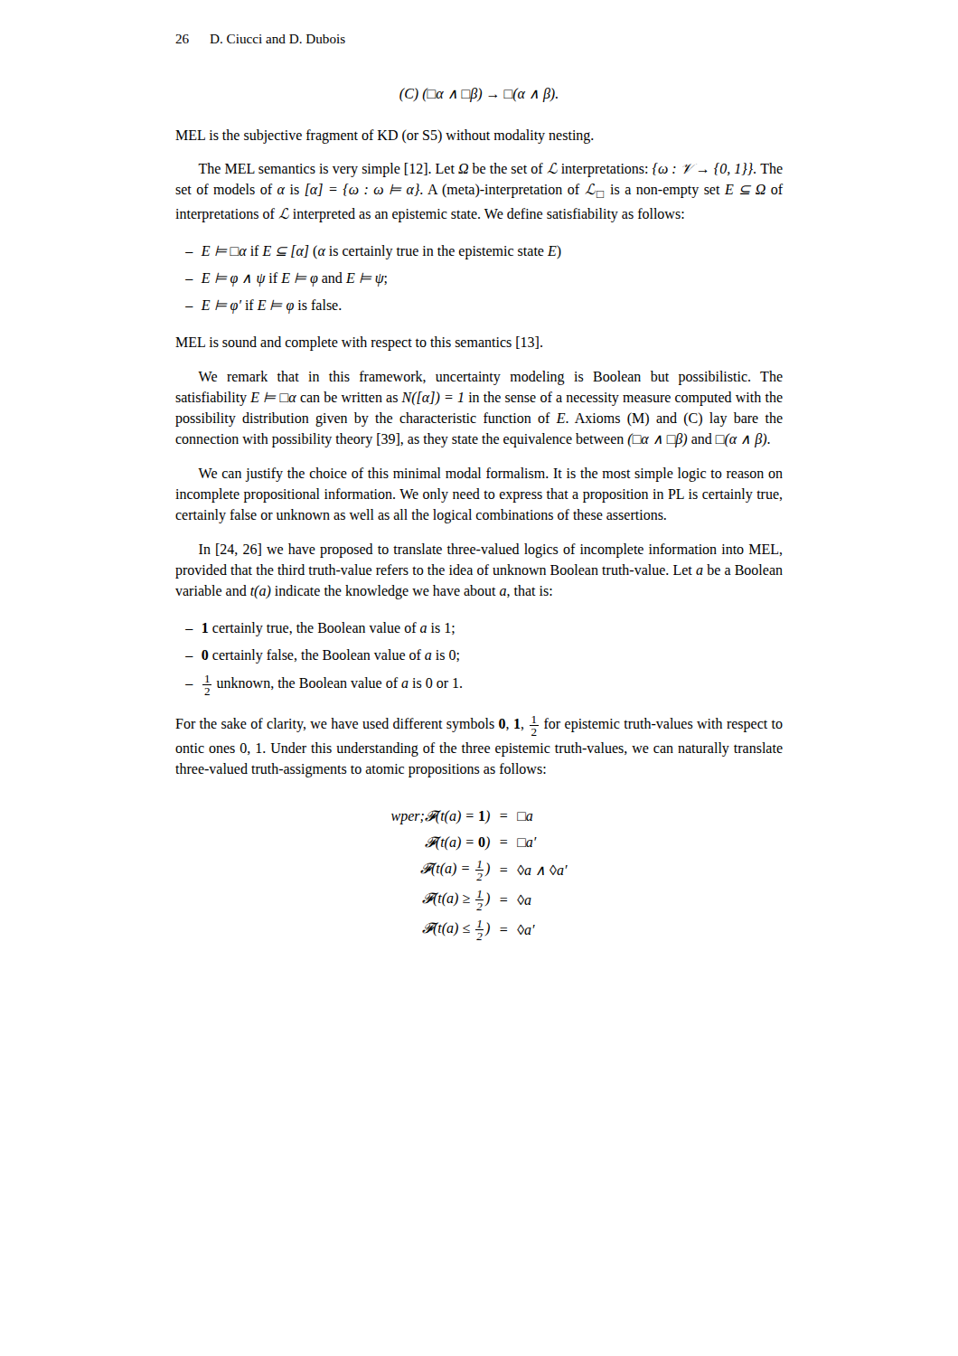26 D. Ciucci and D. Dubois
(C) (□α ∧ □β) → □(α ∧ β).
MEL is the subjective fragment of KD (or S5) without modality nesting.
The MEL semantics is very simple [12]. Let Ω be the set of ℒ interpretations: {ω : 𝒱 → {0, 1}}. The set of models of α is [α] = {ω : ω ⊨ α}. A (meta)-interpretation of ℒ□ is a non-empty set E ⊆ Ω of interpretations of ℒ interpreted as an epistemic state. We define satisfiability as follows:
E ⊨ □α if E ⊆ [α] (α is certainly true in the epistemic state E)
E ⊨ φ ∧ ψ if E ⊨ φ and E ⊨ ψ;
E ⊨ φ′ if E ⊨ φ is false.
MEL is sound and complete with respect to this semantics [13].
We remark that in this framework, uncertainty modeling is Boolean but possibilistic. The satisfiability E ⊨ □α can be written as N([α]) = 1 in the sense of a necessity measure computed with the possibility distribution given by the characteristic function of E. Axioms (M) and (C) lay bare the connection with possibility theory [39], as they state the equivalence between (□α ∧ □β) and □(α ∧ β).
We can justify the choice of this minimal modal formalism. It is the most simple logic to reason on incomplete propositional information. We only need to express that a proposition in PL is certainly true, certainly false or unknown as well as all the logical combinations of these assertions.
In [24, 26] we have proposed to translate three-valued logics of incomplete information into MEL, provided that the third truth-value refers to the idea of unknown Boolean truth-value. Let a be a Boolean variable and t(a) indicate the knowledge we have about a, that is:
1 certainly true, the Boolean value of a is 1;
0 certainly false, the Boolean value of a is 0;
12 unknown, the Boolean value of a is 0 or 1.
For the sake of clarity, we have used different symbols 0, 1, 12 for epistemic truth-values with respect to ontic ones 0, 1. Under this understanding of the three epistemic truth-values, we can naturally translate three-valued truth-assigments to atomic propositions as follows:
| wper; 𝓕(t(a) = 1 ) | = | □a |
| 𝓕(t(a) = 0 ) | = | □a′ |
| 𝓕(t(a) = 1 2 ) | = | ◊a ∧ ◊a′ |
| 𝓕(t(a) ≥ 1 2 ) | = | ◊a |
| 𝓕(t(a) ≤ 1 2 ) | = | ◊a′ |